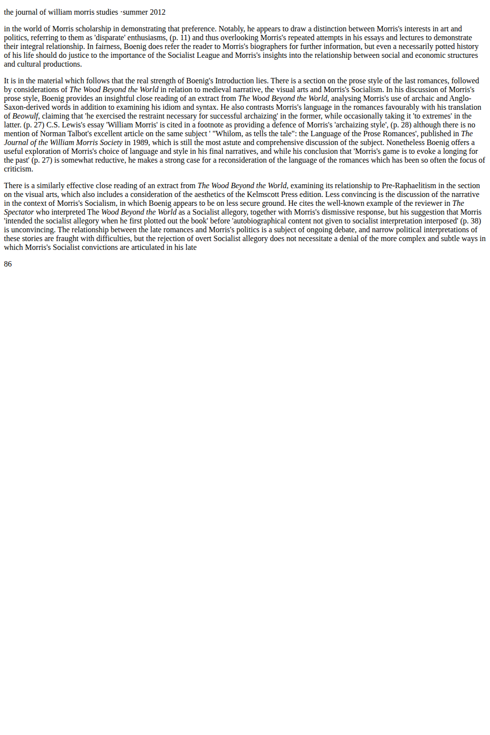the journal of william morris studies ·summer 2012
in the world of Morris scholarship in demonstrating that preference. Notably, he appears to draw a distinction between Morris's interests in art and politics, referring to them as 'disparate' enthusiasms, (p. 11) and thus overlooking Morris's repeated attempts in his essays and lectures to demonstrate their integral relationship. In fairness, Boenig does refer the reader to Morris's biographers for further information, but even a necessarily potted history of his life should do justice to the importance of the Socialist League and Morris's insights into the relationship between social and economic structures and cultural productions.
It is in the material which follows that the real strength of Boenig's Introduction lies. There is a section on the prose style of the last romances, followed by considerations of The Wood Beyond the World in relation to medieval narrative, the visual arts and Morris's Socialism. In his discussion of Morris's prose style, Boenig provides an insightful close reading of an extract from The Wood Beyond the World, analysing Morris's use of archaic and Anglo-Saxon-derived words in addition to examining his idiom and syntax. He also contrasts Morris's language in the romances favourably with his translation of Beowulf, claiming that 'he exercised the restraint necessary for successful archaizing' in the former, while occasionally taking it 'to extremes' in the latter. (p. 27) C.S. Lewis's essay 'William Morris' is cited in a footnote as providing a defence of Morris's 'archaizing style', (p. 28) although there is no mention of Norman Talbot's excellent article on the same subject ' "Whilom, as tells the tale": the Language of the Prose Romances', published in The Journal of the William Morris Society in 1989, which is still the most astute and comprehensive discussion of the subject. Nonetheless Boenig offers a useful exploration of Morris's choice of language and style in his final narratives, and while his conclusion that 'Morris's game is to evoke a longing for the past' (p. 27) is somewhat reductive, he makes a strong case for a reconsideration of the language of the romances which has been so often the focus of criticism.
There is a similarly effective close reading of an extract from The Wood Beyond the World, examining its relationship to Pre-Raphaelitism in the section on the visual arts, which also includes a consideration of the aesthetics of the Kelmscott Press edition. Less convincing is the discussion of the narrative in the context of Morris's Socialism, in which Boenig appears to be on less secure ground. He cites the well-known example of the reviewer in The Spectator who interpreted The Wood Beyond the World as a Socialist allegory, together with Morris's dismissive response, but his suggestion that Morris 'intended the socialist allegory when he first plotted out the book' before 'autobiographical content not given to socialist interpretation interposed' (p. 38) is unconvincing. The relationship between the late romances and Morris's politics is a subject of ongoing debate, and narrow political interpretations of these stories are fraught with difficulties, but the rejection of overt Socialist allegory does not necessitate a denial of the more complex and subtle ways in which Morris's Socialist convictions are articulated in his late
86